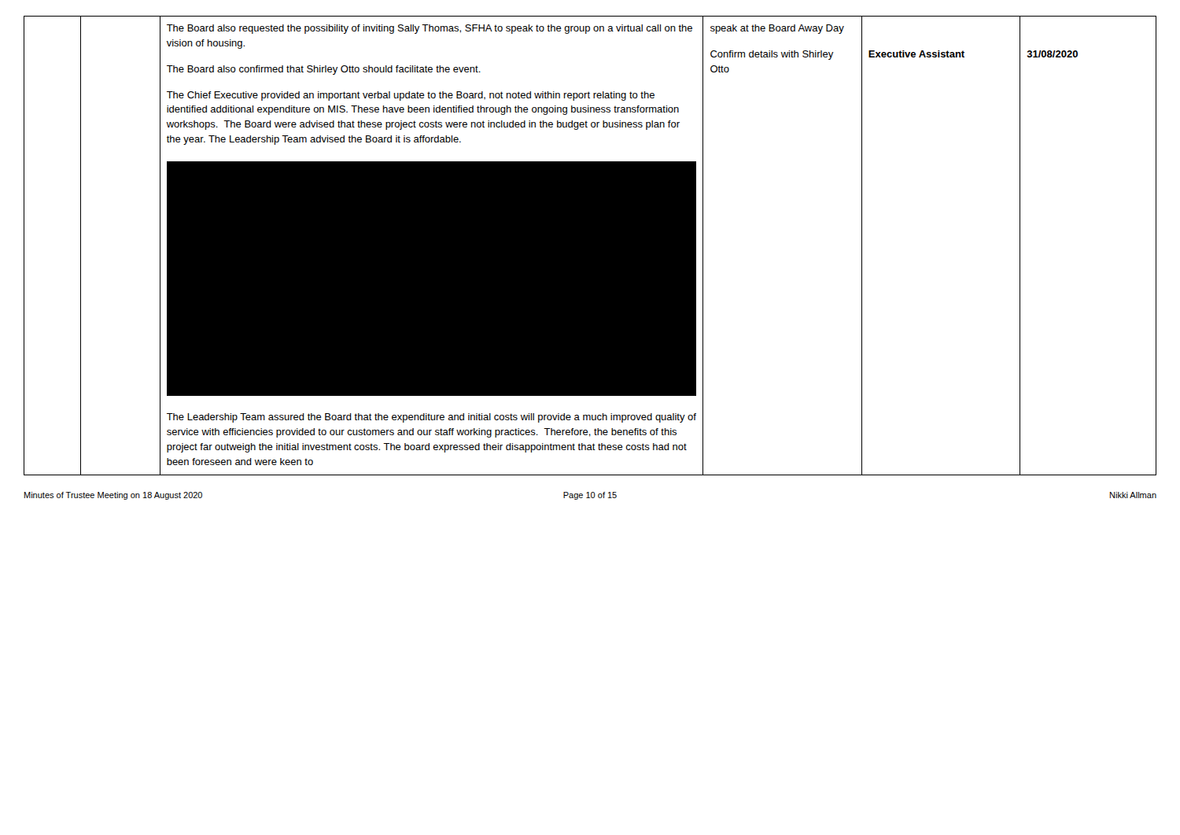| | | The Board also requested the possibility of inviting Sally Thomas, SFHA to speak to the group on a virtual call on the vision of housing. The Board also confirmed that Shirley Otto should facilitate the event. The Chief Executive provided an important verbal update to the Board, not noted within report relating to the identified additional expenditure on MIS. These have been identified through the ongoing business transformation workshops. The Board were advised that these project costs were not included in the budget or business plan for the year. The Leadership Team advised the Board it is affordable. The Leadership Team assured the Board that the expenditure and initial costs will provide a much improved quality of service with efficiencies provided to our customers and our staff working practices. Therefore, the benefits of this project far outweigh the initial investment costs. The board expressed their disappointment that these costs had not been foreseen and were keen to | speak at the Board Away Day Confirm details with Shirley Otto | Executive Assistant | 31/08/2020 |
Minutes of Trustee Meeting on 18 August 2020
Page 10 of 15
Nikki Allman